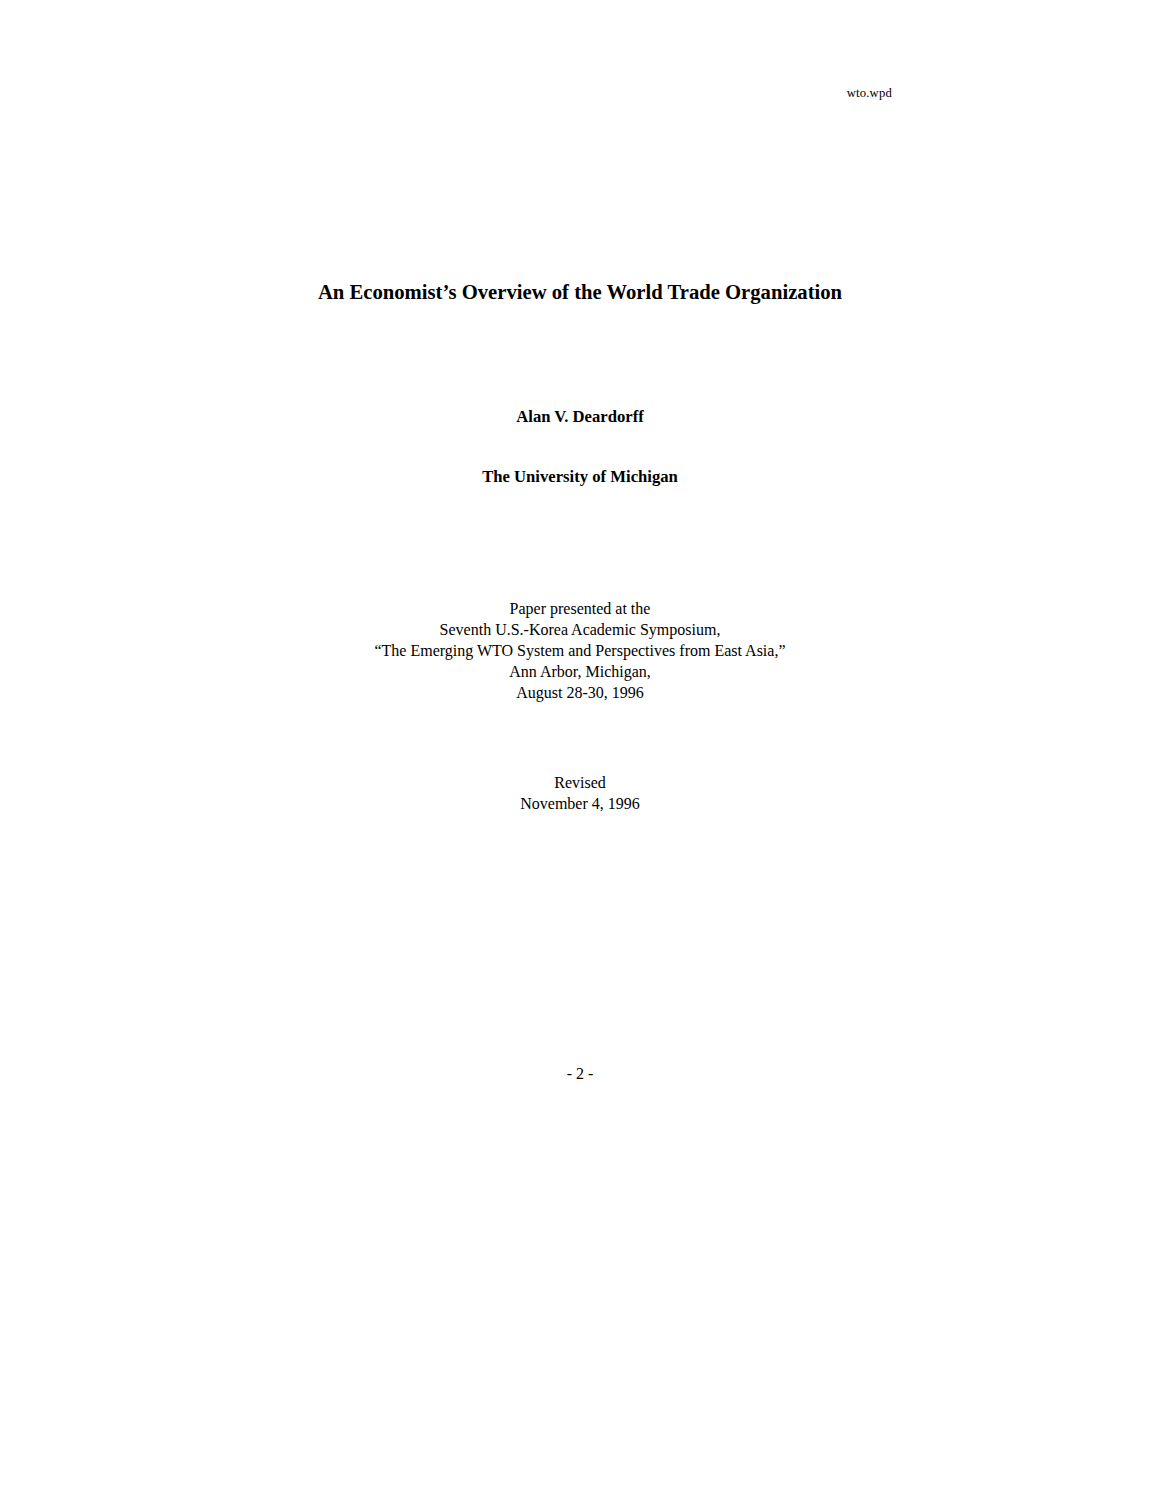wto.wpd
An Economist’s Overview of the World Trade Organization
Alan V. Deardorff
The University of Michigan
Paper presented at the
Seventh U.S.-Korea Academic Symposium,
“The Emerging WTO System and Perspectives from East Asia,”
Ann Arbor, Michigan,
August 28-30, 1996
Revised
November 4, 1996
- 2 -